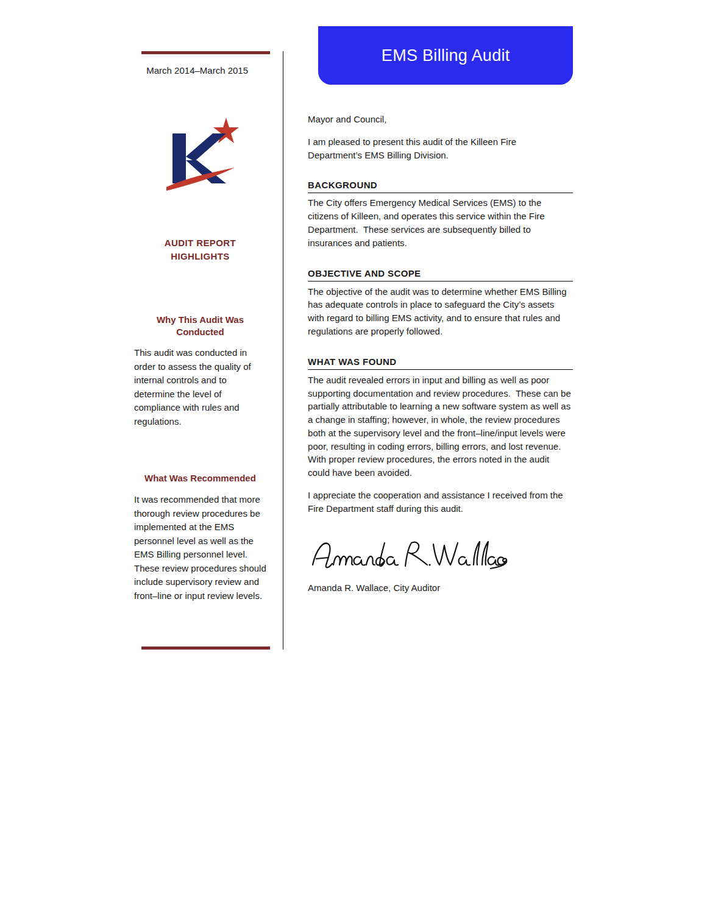EMS Billing Audit
March 2014–March 2015
AUDIT REPORT
HIGHLIGHTS
Why This Audit Was
Conducted
This audit was conducted in order to assess the quality of internal controls and to determine the level of compliance with rules and regulations.
What Was Recommended
It was recommended that more thorough review procedures be implemented at the EMS personnel level as well as the EMS Billing personnel level. These review procedures should include supervisory review and front–line or input review levels.
Mayor and Council,
I am pleased to present this audit of the Killeen Fire Department’s EMS Billing Division.
BACKGROUND
The City offers Emergency Medical Services (EMS) to the citizens of Killeen, and operates this service within the Fire Department. These services are subsequently billed to insurances and patients.
OBJECTIVE AND SCOPE
The objective of the audit was to determine whether EMS Billing has adequate controls in place to safeguard the City’s assets with regard to billing EMS activity, and to ensure that rules and regulations are properly followed.
WHAT WAS FOUND
The audit revealed errors in input and billing as well as poor supporting documentation and review procedures. These can be partially attributable to learning a new software system as well as a change in staffing; however, in whole, the review procedures both at the supervisory level and the front–line/input levels were poor, resulting in coding errors, billing errors, and lost revenue. With proper review procedures, the errors noted in the audit could have been avoided.
I appreciate the cooperation and assistance I received from the Fire Department staff during this audit.
Amanda R. Wallace, City Auditor